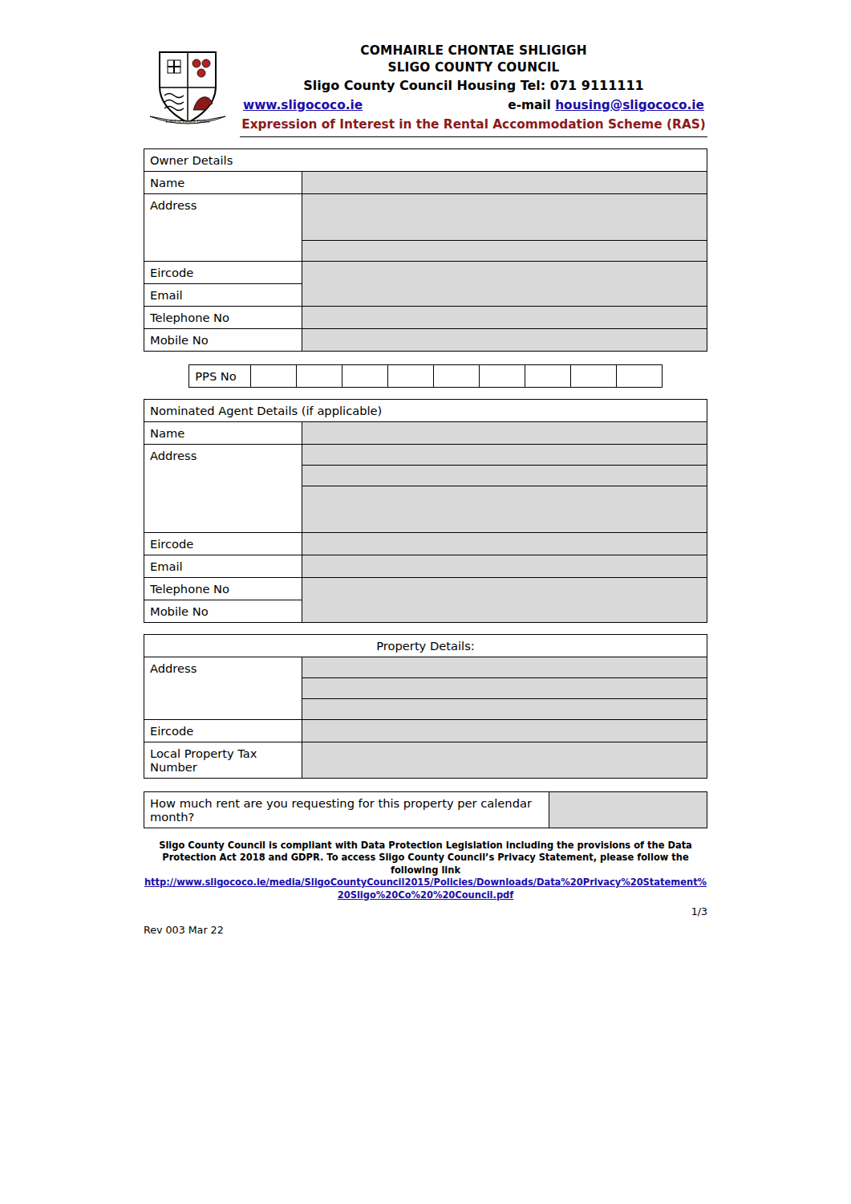Land of Hearts Desire
COMHAIRLE CHONTAE SHLIGIGH
SLIGO COUNTY COUNCIL
Sligo County Council Housing Tel: 071 9111111
www.sligococo.ie e-mail housing@sligococo.ie
Expression of Interest in the Rental Accommodation Scheme (RAS)
| Owner Details |
| Name | |
| Address | |
| Eircode |
| Email |
| Telephone No | |
| Mobile No | |
| PPS No | | | | | | | | | |
| Nominated Agent Details (if applicable) |
| Name | |
| Address | |
| Eircode | |
| Email | |
| Telephone No | |
| Mobile No |
| Property Details: |
| Address | |
| Eircode | |
| Local Property Tax Number | |
| How much rent are you requesting for this property per calendar month? | |
Sligo County Council is compliant with Data Protection Legislation including the provisions of the Data Protection Act 2018 and GDPR. To access Sligo County Council’s Privacy Statement, please follow the following link
http://www.sligococo.ie/media/SligoCountyCouncil2015/Policies/Downloads/Data%20Privacy%20Statement%20Sligo%20Co%20%20Council.pdf
1/3
Rev 003 Mar 22